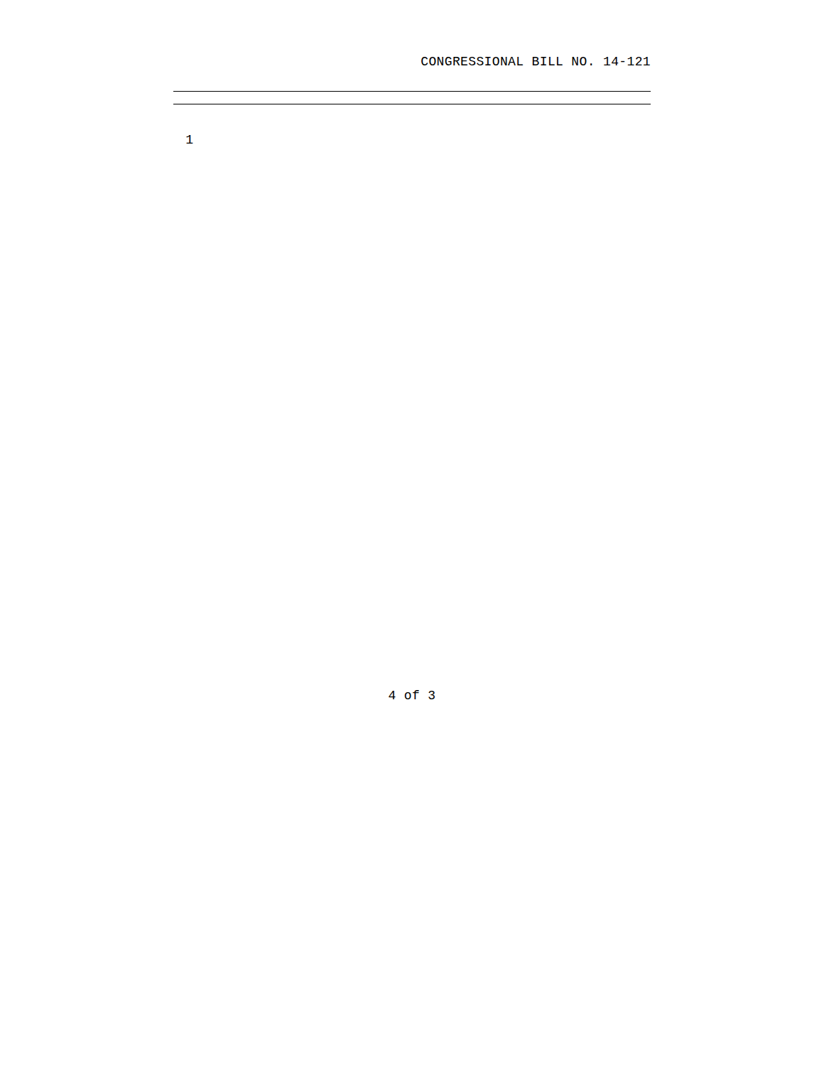CONGRESSIONAL BILL NO. 14-121
1
4 of 3